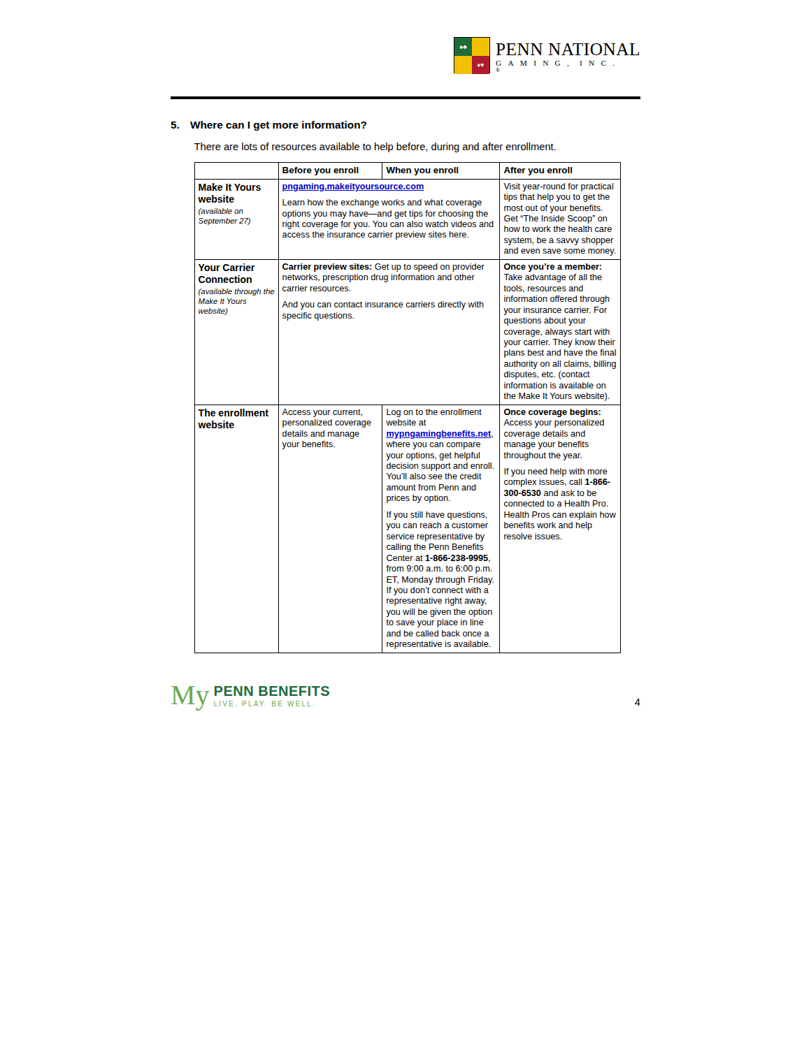♠♣
♦♥
PENN NATIONAL
G A M I N G , I N C .
®
5.
Where can I get more information?
There are lots of resources available to help before, during and after enrollment.
| | Before you enroll | When you enroll | After you enroll |
| --- | --- | --- | --- |
| Make It Yours website (available on September 27) | pngaming.makeityoursource.com Learn how the exchange works and what coverage options you may have—and get tips for choosing the right coverage for you. You can also watch videos and access the insurance carrier preview sites here. | Visit year-round for practical tips that help you to get the most out of your benefits. Get “The Inside Scoop” on how to work the health care system, be a savvy shopper and even save some money. |
| Your Carrier Connection (available through the Make It Yours website) | Carrier preview sites: Get up to speed on provider networks, prescription drug information and other carrier resources. And you can contact insurance carriers directly with specific questions. | Once you’re a member: Take advantage of all the tools, resources and information offered through your insurance carrier. For questions about your coverage, always start with your carrier. They know their plans best and have the final authority on all claims, billing disputes, etc. (contact information is available on the Make It Yours website). |
| The enrollment website | Access your current, personalized coverage details and manage your benefits. | Log on to the enrollment website at mypngamingbenefits.net , where you can compare your options, get helpful decision support and enroll. You’ll also see the credit amount from Penn and prices by option. If you still have questions, you can reach a customer service representative by calling the Penn Benefits Center at 1-866-238-9995 , from 9:00 a.m. to 6:00 p.m. ET, Monday through Friday. If you don’t connect with a representative right away, you will be given the option to save your place in line and be called back once a representative is available. | Once coverage begins: Access your personalized coverage details and manage your benefits throughout the year. If you need help with more complex issues, call 1-866-300-6530 and ask to be connected to a Health Pro. Health Pros can explain how benefits work and help resolve issues. |
My
PENN BENEFITS
LIVE. PLAY. BE WELL.
4